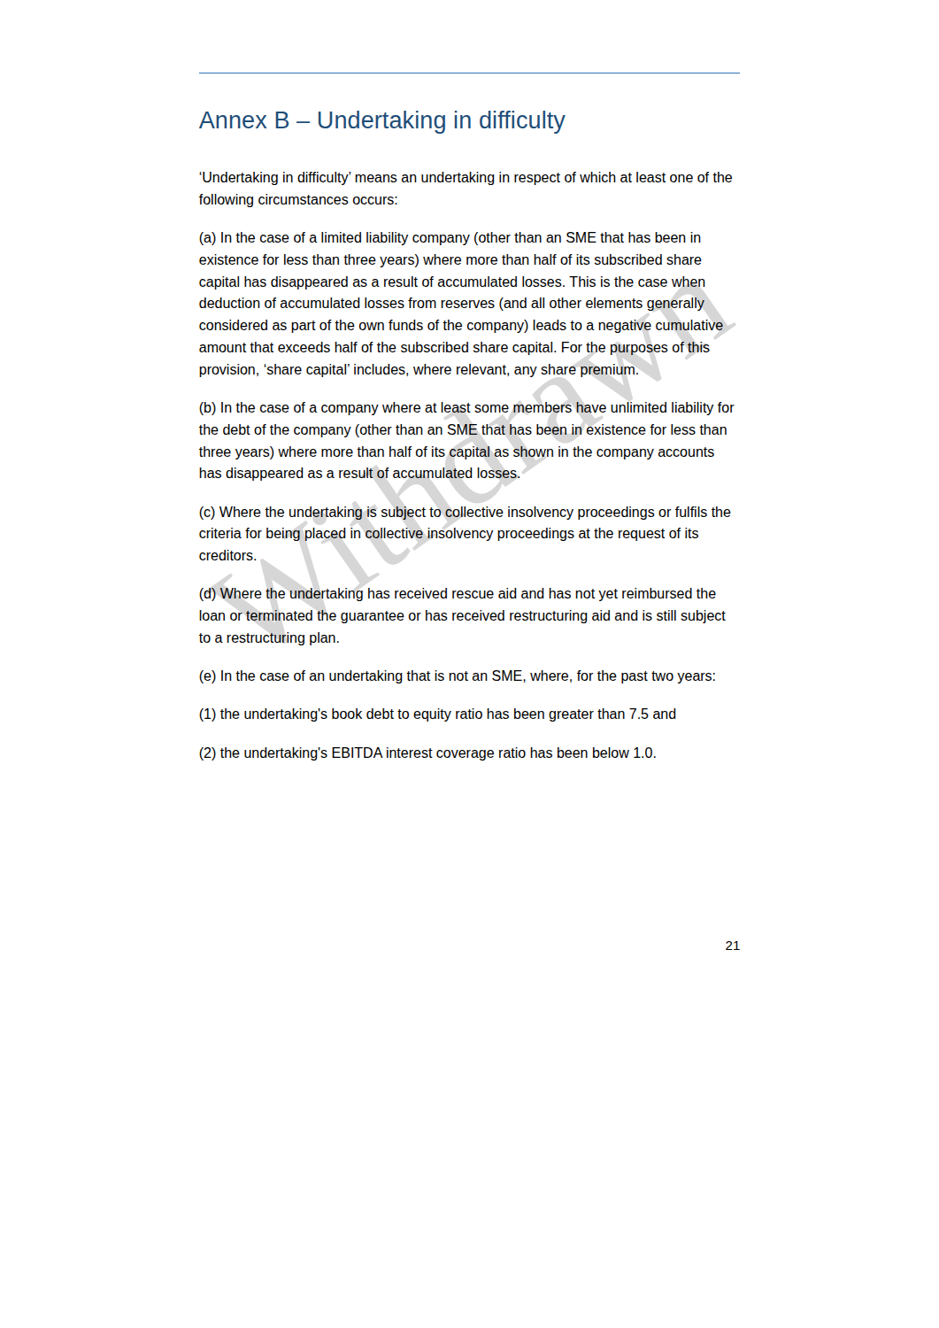Withdrawn
Annex B – Undertaking in difficulty
‘Undertaking in difficulty’ means an undertaking in respect of which at least one of the following circumstances occurs:
(a) In the case of a limited liability company (other than an SME that has been in existence for less than three years) where more than half of its subscribed share capital has disappeared as a result of accumulated losses. This is the case when deduction of accumulated losses from reserves (and all other elements generally considered as part of the own funds of the company) leads to a negative cumulative amount that exceeds half of the subscribed share capital. For the purposes of this provision, ‘share capital’ includes, where relevant, any share premium.
(b) In the case of a company where at least some members have unlimited liability for the debt of the company (other than an SME that has been in existence for less than three years) where more than half of its capital as shown in the company accounts has disappeared as a result of accumulated losses.
(c) Where the undertaking is subject to collective insolvency proceedings or fulfils the criteria for being placed in collective insolvency proceedings at the request of its creditors.
(d) Where the undertaking has received rescue aid and has not yet reimbursed the loan or terminated the guarantee or has received restructuring aid and is still subject to a restructuring plan.
(e) In the case of an undertaking that is not an SME, where, for the past two years:
(1) the undertaking's book debt to equity ratio has been greater than 7.5 and
(2) the undertaking's EBITDA interest coverage ratio has been below 1.0.
21